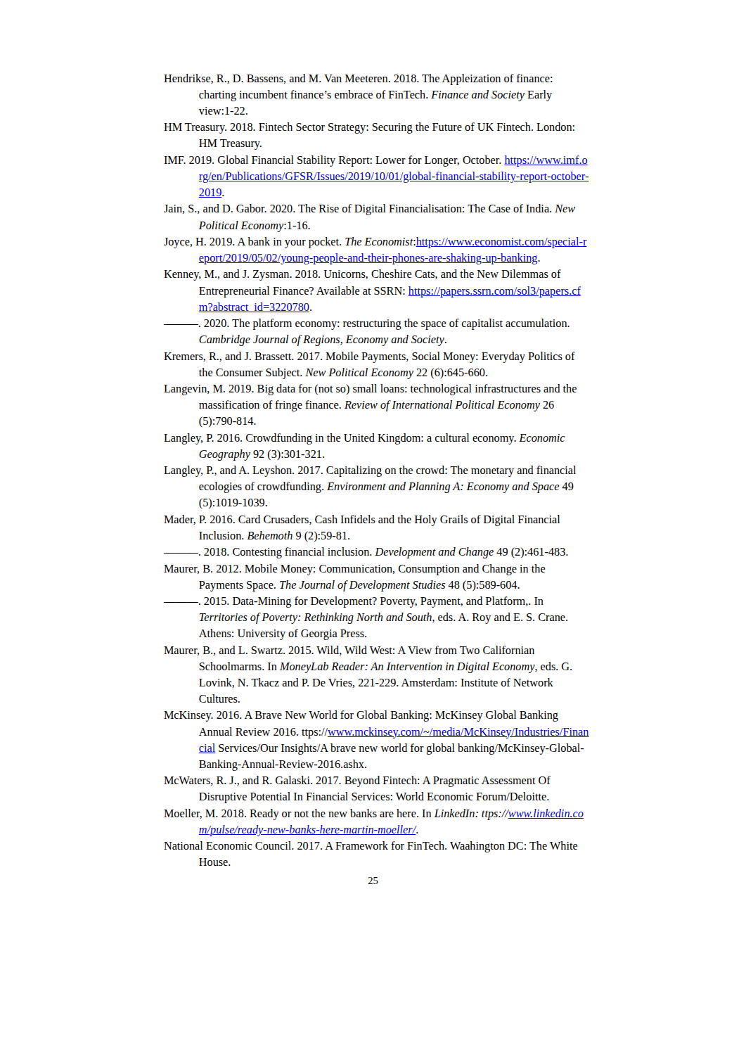Hendrikse, R., D. Bassens, and M. Van Meeteren. 2018. The Appleization of finance: charting incumbent finance’s embrace of FinTech. Finance and Society Early view:1-22.
HM Treasury. 2018. Fintech Sector Strategy: Securing the Future of UK Fintech. London: HM Treasury.
IMF. 2019. Global Financial Stability Report: Lower for Longer, October. https://www.imf.org/en/Publications/GFSR/Issues/2019/10/01/global-financial-stability-report-october-2019.
Jain, S., and D. Gabor. 2020. The Rise of Digital Financialisation: The Case of India. New Political Economy:1-16.
Joyce, H. 2019. A bank in your pocket. The Economist:https://www.economist.com/special-report/2019/05/02/young-people-and-their-phones-are-shaking-up-banking.
Kenney, M., and J. Zysman. 2018. Unicorns, Cheshire Cats, and the New Dilemmas of Entrepreneurial Finance? Available at SSRN: https://papers.ssrn.com/sol3/papers.cfm?abstract_id=3220780.
———. 2020. The platform economy: restructuring the space of capitalist accumulation. Cambridge Journal of Regions, Economy and Society.
Kremers, R., and J. Brassett. 2017. Mobile Payments, Social Money: Everyday Politics of the Consumer Subject. New Political Economy 22 (6):645-660.
Langevin, M. 2019. Big data for (not so) small loans: technological infrastructures and the massification of fringe finance. Review of International Political Economy 26 (5):790-814.
Langley, P. 2016. Crowdfunding in the United Kingdom: a cultural economy. Economic Geography 92 (3):301-321.
Langley, P., and A. Leyshon. 2017. Capitalizing on the crowd: The monetary and financial ecologies of crowdfunding. Environment and Planning A: Economy and Space 49 (5):1019-1039.
Mader, P. 2016. Card Crusaders, Cash Infidels and the Holy Grails of Digital Financial Inclusion. Behemoth 9 (2):59-81.
———. 2018. Contesting financial inclusion. Development and Change 49 (2):461-483.
Maurer, B. 2012. Mobile Money: Communication, Consumption and Change in the Payments Space. The Journal of Development Studies 48 (5):589-604.
———. 2015. Data-Mining for Development? Poverty, Payment, and Platform,. In Territories of Poverty: Rethinking North and South, eds. A. Roy and E. S. Crane. Athens: University of Georgia Press.
Maurer, B., and L. Swartz. 2015. Wild, Wild West: A View from Two Californian Schoolmarms. In MoneyLab Reader: An Intervention in Digital Economy, eds. G. Lovink, N. Tkacz and P. De Vries, 221-229. Amsterdam: Institute of Network Cultures.
McKinsey. 2016. A Brave New World for Global Banking: McKinsey Global Banking Annual Review 2016. ttps://www.mckinsey.com/~/media/McKinsey/Industries/Financial Services/Our Insights/A brave new world for global banking/McKinsey-Global-Banking-Annual-Review-2016.ashx.
McWaters, R. J., and R. Galaski. 2017. Beyond Fintech: A Pragmatic Assessment Of Disruptive Potential In Financial Services: World Economic Forum/Deloitte.
Moeller, M. 2018. Ready or not the new banks are here. In LinkedIn: ttps://www.linkedin.com/pulse/ready-new-banks-here-martin-moeller/.
National Economic Council. 2017. A Framework for FinTech. Waahington DC: The White House.
25